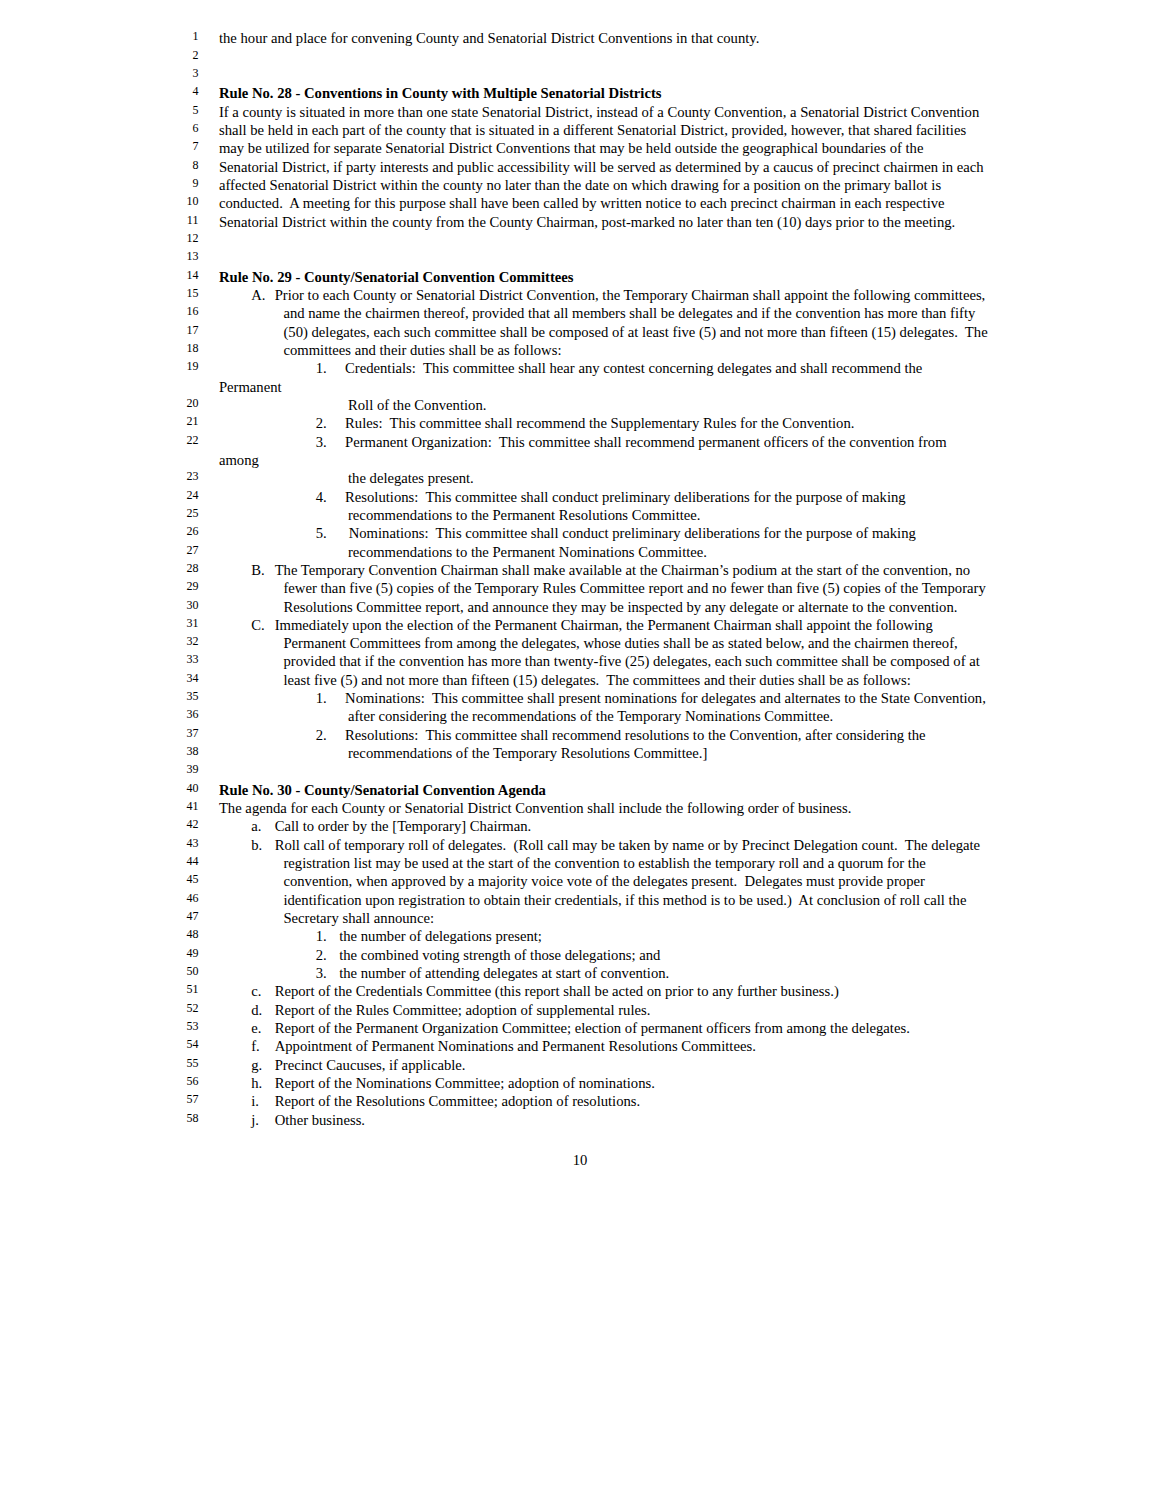the hour and place for convening County and Senatorial District Conventions in that county.
Rule No. 28 - Conventions in County with Multiple Senatorial Districts
If a county is situated in more than one state Senatorial District, instead of a County Convention, a Senatorial District Convention
shall be held in each part of the county that is situated in a different Senatorial District, provided, however, that shared facilities
may be utilized for separate Senatorial District Conventions that may be held outside the geographical boundaries of the
Senatorial District, if party interests and public accessibility will be served as determined by a caucus of precinct chairmen in each
affected Senatorial District within the county no later than the date on which drawing for a position on the primary ballot is
conducted. A meeting for this purpose shall have been called by written notice to each precinct chairman in each respective
Senatorial District within the county from the County Chairman, post-marked no later than ten (10) days prior to the meeting.
Rule No. 29 - County/Senatorial Convention Committees
A. Prior to each County or Senatorial District Convention, the Temporary Chairman shall appoint the following committees,
and name the chairmen thereof, provided that all members shall be delegates and if the convention has more than fifty
(50) delegates, each such committee shall be composed of at least five (5) and not more than fifteen (15) delegates. The
committees and their duties shall be as follows:
1. Credentials: This committee shall hear any contest concerning delegates and shall recommend the Permanent
Roll of the Convention.
2. Rules: This committee shall recommend the Supplementary Rules for the Convention.
3. Permanent Organization: This committee shall recommend permanent officers of the convention from among
the delegates present.
4. Resolutions: This committee shall conduct preliminary deliberations for the purpose of making
recommendations to the Permanent Resolutions Committee.
5. Nominations: This committee shall conduct preliminary deliberations for the purpose of making
recommendations to the Permanent Nominations Committee.
B. The Temporary Convention Chairman shall make available at the Chairman’s podium at the start of the convention, no
fewer than five (5) copies of the Temporary Rules Committee report and no fewer than five (5) copies of the Temporary
Resolutions Committee report, and announce they may be inspected by any delegate or alternate to the convention.
C. Immediately upon the election of the Permanent Chairman, the Permanent Chairman shall appoint the following
Permanent Committees from among the delegates, whose duties shall be as stated below, and the chairmen thereof,
provided that if the convention has more than twenty-five (25) delegates, each such committee shall be composed of at
least five (5) and not more than fifteen (15) delegates. The committees and their duties shall be as follows:
1. Nominations: This committee shall present nominations for delegates and alternates to the State Convention,
after considering the recommendations of the Temporary Nominations Committee.
2. Resolutions: This committee shall recommend resolutions to the Convention, after considering the
recommendations of the Temporary Resolutions Committee.]
Rule No. 30 - County/Senatorial Convention Agenda
The agenda for each County or Senatorial District Convention shall include the following order of business.
a. Call to order by the [Temporary] Chairman.
b. Roll call of temporary roll of delegates. (Roll call may be taken by name or by Precinct Delegation count. The delegate
registration list may be used at the start of the convention to establish the temporary roll and a quorum for the
convention, when approved by a majority voice vote of the delegates present. Delegates must provide proper
identification upon registration to obtain their credentials, if this method is to be used.) At conclusion of roll call the
Secretary shall announce:
1. the number of delegations present;
2. the combined voting strength of those delegations; and
3. the number of attending delegates at start of convention.
c. Report of the Credentials Committee (this report shall be acted on prior to any further business.)
d. Report of the Rules Committee; adoption of supplemental rules.
e. Report of the Permanent Organization Committee; election of permanent officers from among the delegates.
f. Appointment of Permanent Nominations and Permanent Resolutions Committees.
g. Precinct Caucuses, if applicable.
h. Report of the Nominations Committee; adoption of nominations.
i. Report of the Resolutions Committee; adoption of resolutions.
j. Other business.
10